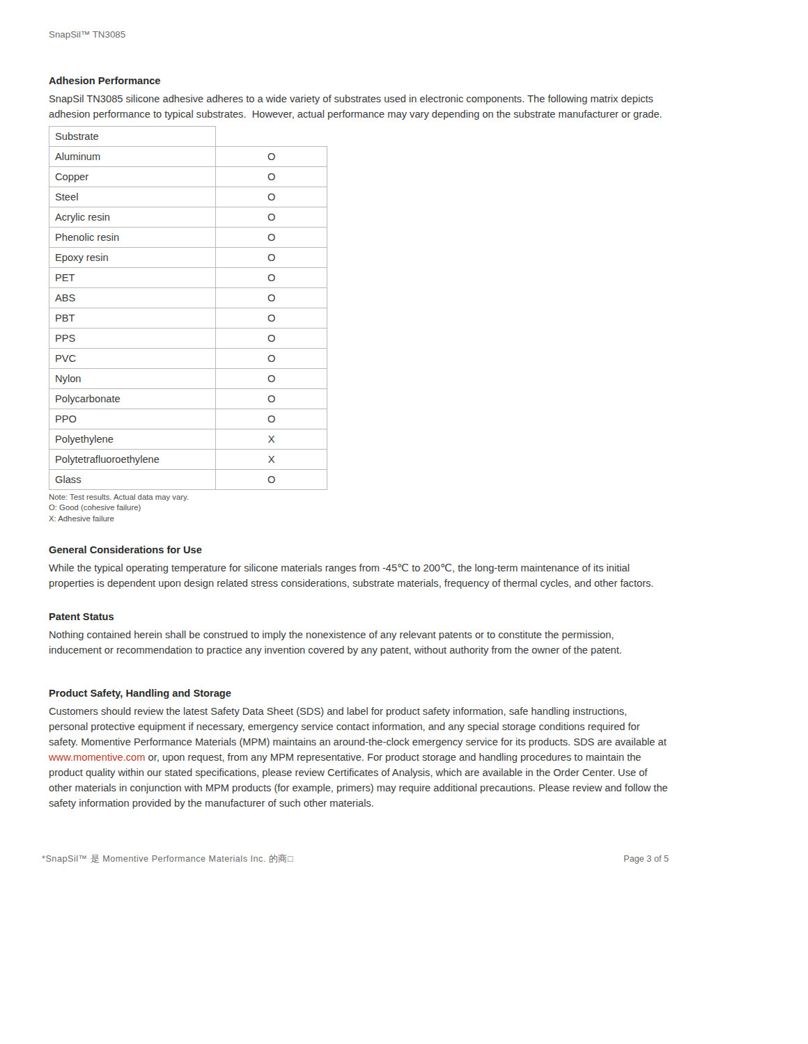SnapSil™ TN3085
Adhesion Performance
SnapSil TN3085 silicone adhesive adheres to a wide variety of substrates used in electronic components. The following matrix depicts adhesion performance to typical substrates. However, actual performance may vary depending on the substrate manufacturer or grade.
| Substrate | |
| Aluminum | O |
| Copper | O |
| Steel | O |
| Acrylic resin | O |
| Phenolic resin | O |
| Epoxy resin | O |
| PET | O |
| ABS | O |
| PBT | O |
| PPS | O |
| PVC | O |
| Nylon | O |
| Polycarbonate | O |
| PPO | O |
| Polyethylene | X |
| Polytetrafluoroethylene | X |
| Glass | O |
Note: Test results. Actual data may vary.
O: Good (cohesive failure)
X: Adhesive failure
General Considerations for Use
While the typical operating temperature for silicone materials ranges from -45℃ to 200℃, the long-term maintenance of its initial properties is dependent upon design related stress considerations, substrate materials, frequency of thermal cycles, and other factors.
Patent Status
Nothing contained herein shall be construed to imply the nonexistence of any relevant patents or to constitute the permission, inducement or recommendation to practice any invention covered by any patent, without authority from the owner of the patent.
Product Safety, Handling and Storage
Customers should review the latest Safety Data Sheet (SDS) and label for product safety information, safe handling instructions, personal protective equipment if necessary, emergency service contact information, and any special storage conditions required for safety. Momentive Performance Materials (MPM) maintains an around-the-clock emergency service for its products. SDS are available at www.momentive.com or, upon request, from any MPM representative. For product storage and handling procedures to maintain the product quality within our stated specifications, please review Certificates of Analysis, which are available in the Order Center. Use of other materials in conjunction with MPM products (for example, primers) may require additional precautions. Please review and follow the safety information provided by the manufacturer of such other materials.
*SnapSil™ 是 Momentive Performance Materials Inc. 的商□
Page 3 of 5